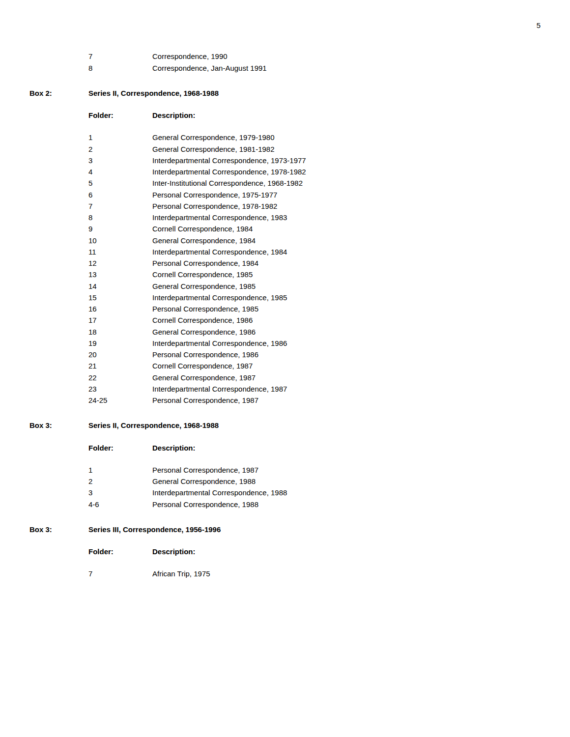5
7 Correspondence, 1990
8 Correspondence, Jan-August 1991
Box 2: Series II, Correspondence, 1968-1988
Folder: Description:
1 General Correspondence, 1979-1980
2 General Correspondence, 1981-1982
3 Interdepartmental Correspondence, 1973-1977
4 Interdepartmental Correspondence, 1978-1982
5 Inter-Institutional Correspondence, 1968-1982
6 Personal Correspondence, 1975-1977
7 Personal Correspondence, 1978-1982
8 Interdepartmental Correspondence, 1983
9 Cornell Correspondence, 1984
10 General Correspondence, 1984
11 Interdepartmental Correspondence, 1984
12 Personal Correspondence, 1984
13 Cornell Correspondence, 1985
14 General Correspondence, 1985
15 Interdepartmental Correspondence, 1985
16 Personal Correspondence, 1985
17 Cornell Correspondence, 1986
18 General Correspondence, 1986
19 Interdepartmental Correspondence, 1986
20 Personal Correspondence, 1986
21 Cornell Correspondence, 1987
22 General Correspondence, 1987
23 Interdepartmental Correspondence, 1987
24-25 Personal Correspondence, 1987
Box 3: Series II, Correspondence, 1968-1988
Folder: Description:
1 Personal Correspondence, 1987
2 General Correspondence, 1988
3 Interdepartmental Correspondence, 1988
4-6 Personal Correspondence, 1988
Box 3: Series III, Correspondence, 1956-1996
Folder: Description:
7 African Trip, 1975